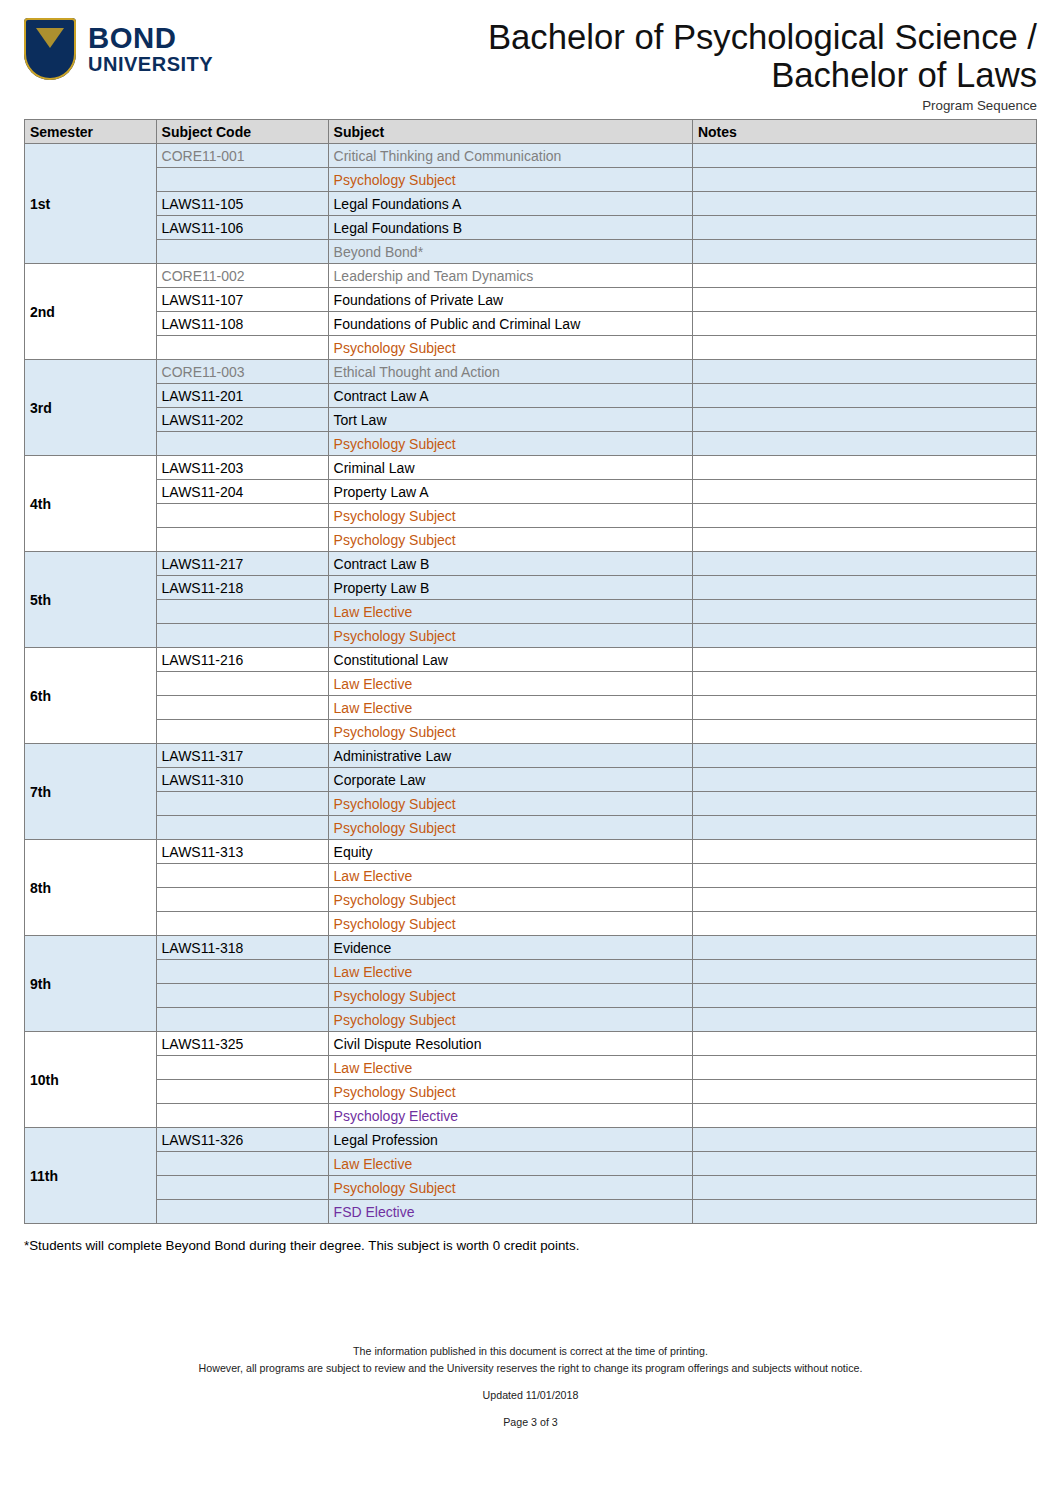BOND UNIVERSITY
Bachelor of Psychological Science /
Bachelor of Laws
Program Sequence
| Semester | Subject Code | Subject | Notes |
| --- | --- | --- | --- |
| 1st | CORE11-001 | Critical Thinking and Communication | |
| | Psychology Subject | |
| LAWS11-105 | Legal Foundations A | |
| LAWS11-106 | Legal Foundations B | |
| | Beyond Bond* | |
| 2nd | CORE11-002 | Leadership and Team Dynamics | |
| LAWS11-107 | Foundations of Private Law | |
| LAWS11-108 | Foundations of Public and Criminal Law | |
| | Psychology Subject | |
| 3rd | CORE11-003 | Ethical Thought and Action | |
| LAWS11-201 | Contract Law A | |
| LAWS11-202 | Tort Law | |
| | Psychology Subject | |
| 4th | LAWS11-203 | Criminal Law | |
| LAWS11-204 | Property Law A | |
| | Psychology Subject | |
| | Psychology Subject | |
| 5th | LAWS11-217 | Contract Law B | |
| LAWS11-218 | Property Law B | |
| | Law Elective | |
| | Psychology Subject | |
| 6th | LAWS11-216 | Constitutional Law | |
| | Law Elective | |
| | Law Elective | |
| | Psychology Subject | |
| 7th | LAWS11-317 | Administrative Law | |
| LAWS11-310 | Corporate Law | |
| | Psychology Subject | |
| | Psychology Subject | |
| 8th | LAWS11-313 | Equity | |
| | Law Elective | |
| | Psychology Subject | |
| | Psychology Subject | |
| 9th | LAWS11-318 | Evidence | |
| | Law Elective | |
| | Psychology Subject | |
| | Psychology Subject | |
| 10th | LAWS11-325 | Civil Dispute Resolution | |
| | Law Elective | |
| | Psychology Subject | |
| | Psychology Elective | |
| 11th | LAWS11-326 | Legal Profession | |
| | Law Elective | |
| | Psychology Subject | |
| | FSD Elective | |
*Students will complete Beyond Bond during their degree. This subject is worth 0 credit points.
The information published in this document is correct at the time of printing.
However, all programs are subject to review and the University reserves the right to change its program offerings and subjects without notice.
Updated 11/01/2018
Page 3 of 3